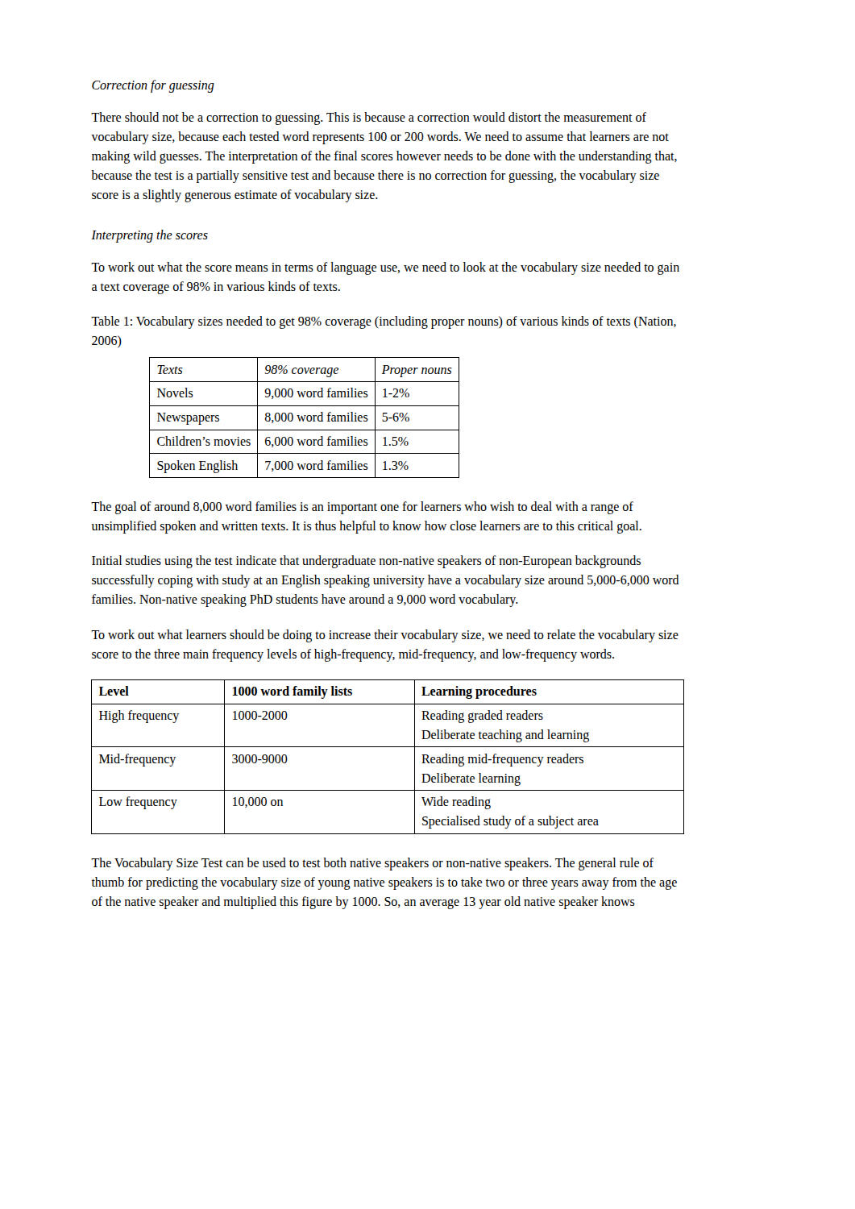Correction for guessing
There should not be a correction to guessing. This is because a correction would distort the measurement of vocabulary size, because each tested word represents 100 or 200 words. We need to assume that learners are not making wild guesses. The interpretation of the final scores however needs to be done with the understanding that, because the test is a partially sensitive test and because there is no correction for guessing, the vocabulary size score is a slightly generous estimate of vocabulary size.
Interpreting the scores
To work out what the score means in terms of language use, we need to look at the vocabulary size needed to gain a text coverage of 98% in various kinds of texts.
Table 1: Vocabulary sizes needed to get 98% coverage (including proper nouns) of various kinds of texts (Nation, 2006)
| Texts | 98% coverage | Proper nouns |
| Novels | 9,000 word families | 1-2% |
| Newspapers | 8,000 word families | 5-6% |
| Children’s movies | 6,000 word families | 1.5% |
| Spoken English | 7,000 word families | 1.3% |
The goal of around 8,000 word families is an important one for learners who wish to deal with a range of unsimplified spoken and written texts. It is thus helpful to know how close learners are to this critical goal.
Initial studies using the test indicate that undergraduate non-native speakers of non-European backgrounds successfully coping with study at an English speaking university have a vocabulary size around 5,000-6,000 word families. Non-native speaking PhD students have around a 9,000 word vocabulary.
To work out what learners should be doing to increase their vocabulary size, we need to relate the vocabulary size score to the three main frequency levels of high-frequency, mid-frequency, and low-frequency words.
| Level | 1000 word family lists | Learning procedures |
| --- | --- | --- |
| High frequency | 1000-2000 | Reading graded readers Deliberate teaching and learning |
| Mid-frequency | 3000-9000 | Reading mid-frequency readers Deliberate learning |
| Low frequency | 10,000 on | Wide reading Specialised study of a subject area |
The Vocabulary Size Test can be used to test both native speakers or non-native speakers. The general rule of thumb for predicting the vocabulary size of young native speakers is to take two or three years away from the age of the native speaker and multiplied this figure by 1000. So, an average 13 year old native speaker knows